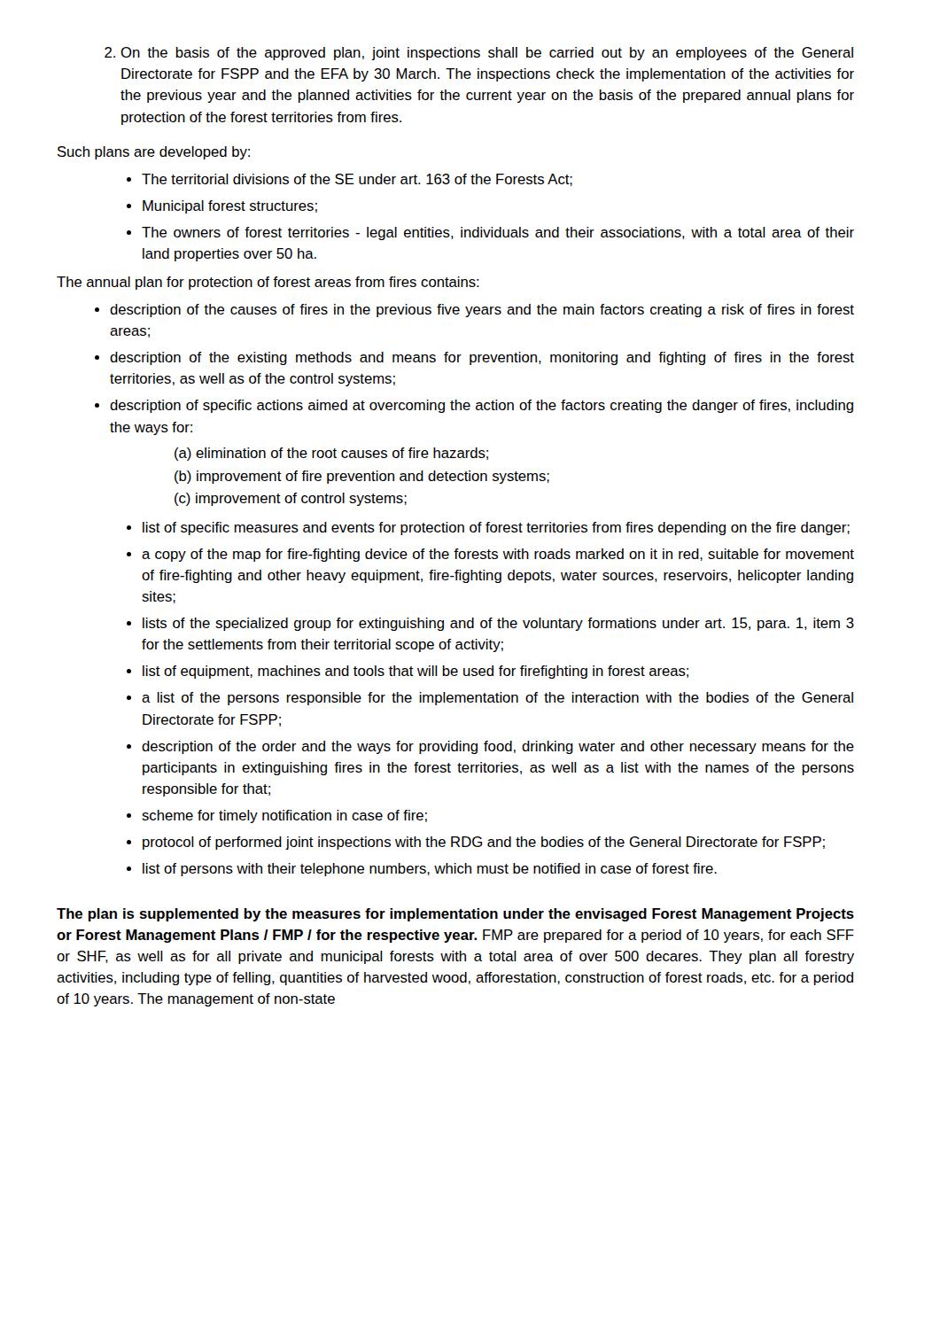On the basis of the approved plan, joint inspections shall be carried out by an employees of the General Directorate for FSPP and the EFA by 30 March. The inspections check the implementation of the activities for the previous year and the planned activities for the current year on the basis of the prepared annual plans for protection of the forest territories from fires.
Such plans are developed by:
The territorial divisions of the SE under art. 163 of the Forests Act;
Municipal forest structures;
The owners of forest territories - legal entities, individuals and their associations, with a total area of their land properties over 50 ha.
The annual plan for protection of forest areas from fires contains:
description of the causes of fires in the previous five years and the main factors creating a risk of fires in forest areas;
description of the existing methods and means for prevention, monitoring and fighting of fires in the forest territories, as well as of the control systems;
description of specific actions aimed at overcoming the action of the factors creating the danger of fires, including the ways for:
(a) elimination of the root causes of fire hazards;
(b) improvement of fire prevention and detection systems;
(c) improvement of control systems;
list of specific measures and events for protection of forest territories from fires depending on the fire danger;
a copy of the map for fire-fighting device of the forests with roads marked on it in red, suitable for movement of fire-fighting and other heavy equipment, fire-fighting depots, water sources, reservoirs, helicopter landing sites;
lists of the specialized group for extinguishing and of the voluntary formations under art. 15, para. 1, item 3 for the settlements from their territorial scope of activity;
list of equipment, machines and tools that will be used for firefighting in forest areas;
a list of the persons responsible for the implementation of the interaction with the bodies of the General Directorate for FSPP;
description of the order and the ways for providing food, drinking water and other necessary means for the participants in extinguishing fires in the forest territories, as well as a list with the names of the persons responsible for that;
scheme for timely notification in case of fire;
protocol of performed joint inspections with the RDG and the bodies of the General Directorate for FSPP;
list of persons with their telephone numbers, which must be notified in case of forest fire.
The plan is supplemented by the measures for implementation under the envisaged Forest Management Projects or Forest Management Plans / FMP / for the respective year. FMP are prepared for a period of 10 years, for each SFF or SHF, as well as for all private and municipal forests with a total area of over 500 decares. They plan all forestry activities, including type of felling, quantities of harvested wood, afforestation, construction of forest roads, etc. for a period of 10 years. The management of non-state